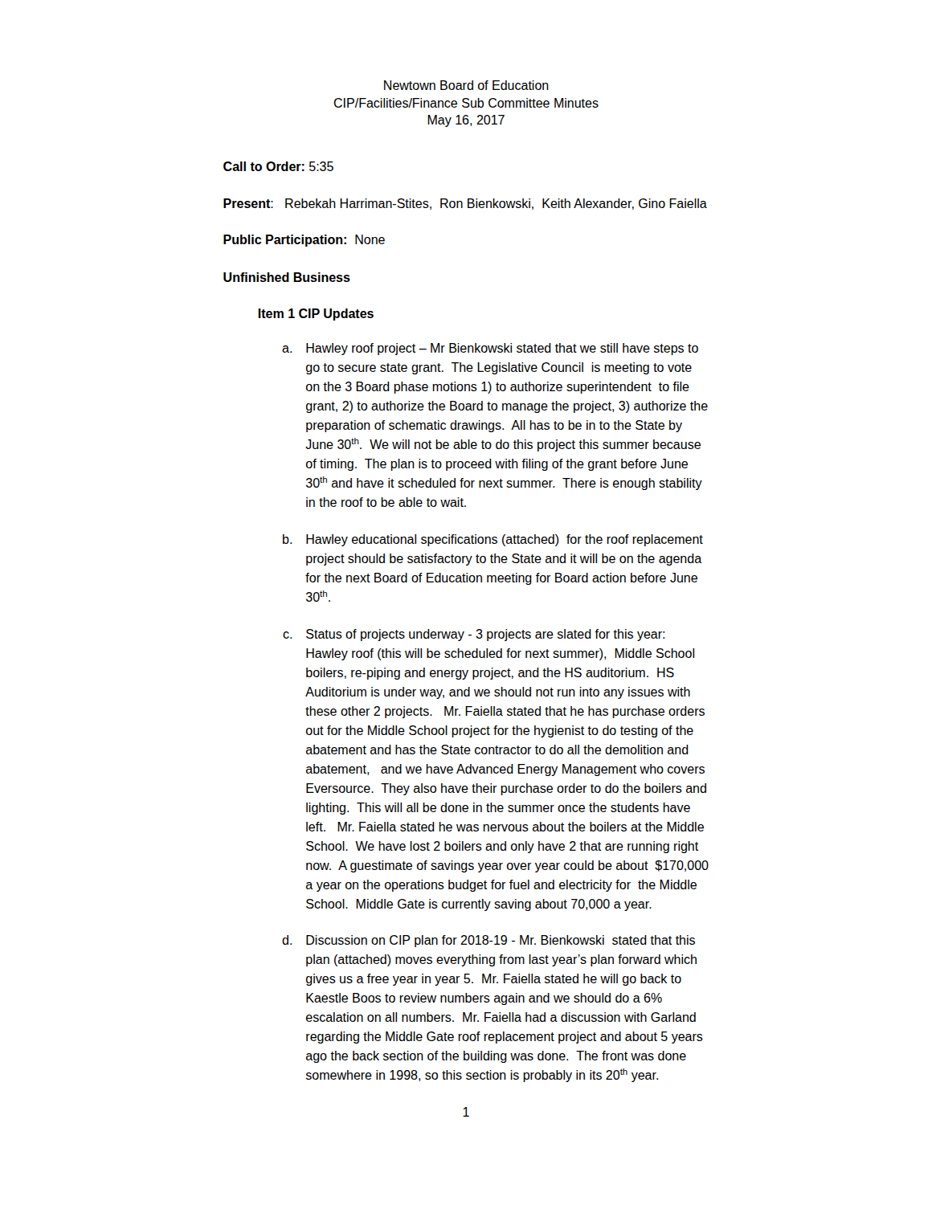Newtown Board of Education
CIP/Facilities/Finance Sub Committee Minutes
May 16, 2017
Call to Order: 5:35
Present: Rebekah Harriman-Stites, Ron Bienkowski, Keith Alexander, Gino Faiella
Public Participation: None
Unfinished Business
Item 1 CIP Updates
Hawley roof project – Mr Bienkowski stated that we still have steps to go to secure state grant. The Legislative Council is meeting to vote on the 3 Board phase motions 1) to authorize superintendent to file grant, 2) to authorize the Board to manage the project, 3) authorize the preparation of schematic drawings. All has to be in to the State by June 30th. We will not be able to do this project this summer because of timing. The plan is to proceed with filing of the grant before June 30th and have it scheduled for next summer. There is enough stability in the roof to be able to wait.
Hawley educational specifications (attached) for the roof replacement project should be satisfactory to the State and it will be on the agenda for the next Board of Education meeting for Board action before June 30th.
Status of projects underway - 3 projects are slated for this year: Hawley roof (this will be scheduled for next summer), Middle School boilers, re-piping and energy project, and the HS auditorium. HS Auditorium is under way, and we should not run into any issues with these other 2 projects. Mr. Faiella stated that he has purchase orders out for the Middle School project for the hygienist to do testing of the abatement and has the State contractor to do all the demolition and abatement, and we have Advanced Energy Management who covers Eversource. They also have their purchase order to do the boilers and lighting. This will all be done in the summer once the students have left. Mr. Faiella stated he was nervous about the boilers at the Middle School. We have lost 2 boilers and only have 2 that are running right now. A guestimate of savings year over year could be about $170,000 a year on the operations budget for fuel and electricity for the Middle School. Middle Gate is currently saving about 70,000 a year.
Discussion on CIP plan for 2018-19 - Mr. Bienkowski stated that this plan (attached) moves everything from last year’s plan forward which gives us a free year in year 5. Mr. Faiella stated he will go back to Kaestle Boos to review numbers again and we should do a 6% escalation on all numbers. Mr. Faiella had a discussion with Garland regarding the Middle Gate roof replacement project and about 5 years ago the back section of the building was done. The front was done somewhere in 1998, so this section is probably in its 20th year.
1